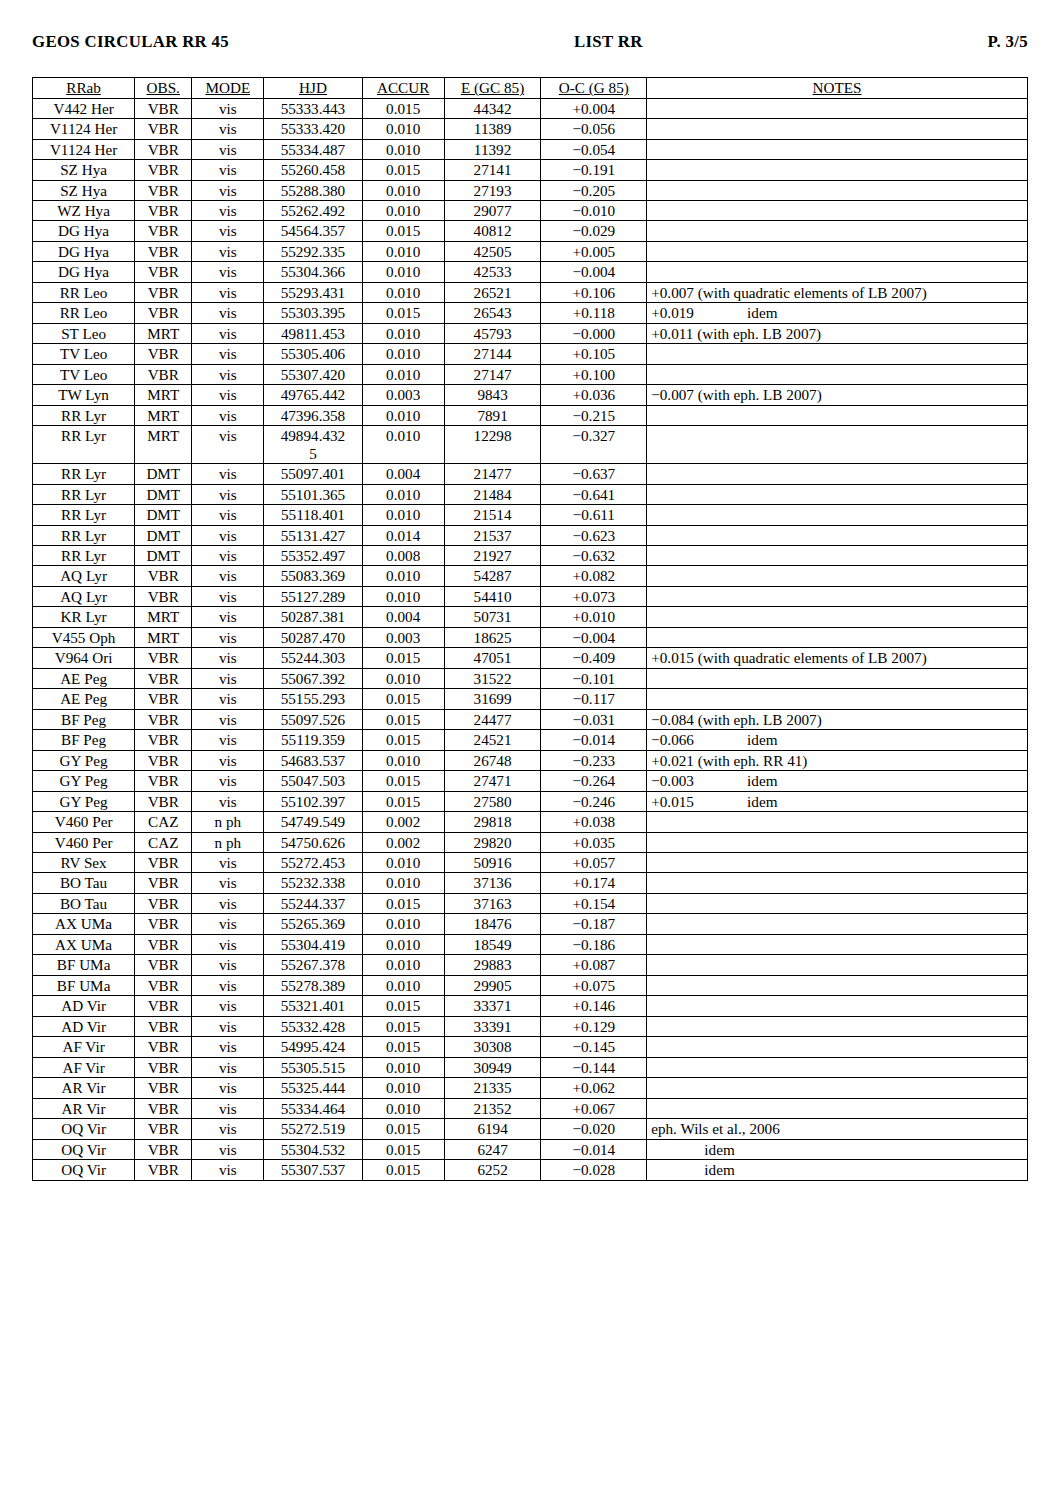GEOS CIRCULAR RR 45
LIST RR
P. 3/5
List of RRab maxima
| RRab | OBS. | MODE | HJD | ACCUR | E (GC 85) | O-C (G 85) | NOTES |
| --- | --- | --- | --- | --- | --- | --- | --- |
| V442 Her | VBR | vis | 55333.443 | 0.015 | 44342 | +0.004 | |
| V1124 Her | VBR | vis | 55333.420 | 0.010 | 11389 | −0.056 | |
| V1124 Her | VBR | vis | 55334.487 | 0.010 | 11392 | −0.054 | |
| SZ Hya | VBR | vis | 55260.458 | 0.015 | 27141 | −0.191 | |
| SZ Hya | VBR | vis | 55288.380 | 0.010 | 27193 | −0.205 | |
| WZ Hya | VBR | vis | 55262.492 | 0.010 | 29077 | −0.010 | |
| DG Hya | VBR | vis | 54564.357 | 0.015 | 40812 | −0.029 | |
| DG Hya | VBR | vis | 55292.335 | 0.010 | 42505 | +0.005 | |
| DG Hya | VBR | vis | 55304.366 | 0.010 | 42533 | −0.004 | |
| RR Leo | VBR | vis | 55293.431 | 0.010 | 26521 | +0.106 | +0.007 (with quadratic elements of LB 2007) |
| RR Leo | VBR | vis | 55303.395 | 0.015 | 26543 | +0.118 | +0.019 idem |
| ST Leo | MRT | vis | 49811.453 | 0.010 | 45793 | −0.000 | +0.011 (with eph. LB 2007) |
| TV Leo | VBR | vis | 55305.406 | 0.010 | 27144 | +0.105 | |
| TV Leo | VBR | vis | 55307.420 | 0.010 | 27147 | +0.100 | |
| TW Lyn | MRT | vis | 49765.442 | 0.003 | 9843 | +0.036 | −0.007 (with eph. LB 2007) |
| RR Lyr | MRT | vis | 47396.358 | 0.010 | 7891 | −0.215 | |
| RR Lyr | MRT | vis | 49894.432 5 | 0.010 | 12298 | −0.327 | |
| RR Lyr | DMT | vis | 55097.401 | 0.004 | 21477 | −0.637 | |
| RR Lyr | DMT | vis | 55101.365 | 0.010 | 21484 | −0.641 | |
| RR Lyr | DMT | vis | 55118.401 | 0.010 | 21514 | −0.611 | |
| RR Lyr | DMT | vis | 55131.427 | 0.014 | 21537 | −0.623 | |
| RR Lyr | DMT | vis | 55352.497 | 0.008 | 21927 | −0.632 | |
| AQ Lyr | VBR | vis | 55083.369 | 0.010 | 54287 | +0.082 | |
| AQ Lyr | VBR | vis | 55127.289 | 0.010 | 54410 | +0.073 | |
| KR Lyr | MRT | vis | 50287.381 | 0.004 | 50731 | +0.010 | |
| V455 Oph | MRT | vis | 50287.470 | 0.003 | 18625 | −0.004 | |
| V964 Ori | VBR | vis | 55244.303 | 0.015 | 47051 | −0.409 | +0.015 (with quadratic elements of LB 2007) |
| AE Peg | VBR | vis | 55067.392 | 0.010 | 31522 | −0.101 | |
| AE Peg | VBR | vis | 55155.293 | 0.015 | 31699 | −0.117 | |
| BF Peg | VBR | vis | 55097.526 | 0.015 | 24477 | −0.031 | −0.084 (with eph. LB 2007) |
| BF Peg | VBR | vis | 55119.359 | 0.015 | 24521 | −0.014 | −0.066 idem |
| GY Peg | VBR | vis | 54683.537 | 0.010 | 26748 | −0.233 | +0.021 (with eph. RR 41) |
| GY Peg | VBR | vis | 55047.503 | 0.015 | 27471 | −0.264 | −0.003 idem |
| GY Peg | VBR | vis | 55102.397 | 0.015 | 27580 | −0.246 | +0.015 idem |
| V460 Per | CAZ | n ph | 54749.549 | 0.002 | 29818 | +0.038 | |
| V460 Per | CAZ | n ph | 54750.626 | 0.002 | 29820 | +0.035 | |
| RV Sex | VBR | vis | 55272.453 | 0.010 | 50916 | +0.057 | |
| BO Tau | VBR | vis | 55232.338 | 0.010 | 37136 | +0.174 | |
| BO Tau | VBR | vis | 55244.337 | 0.015 | 37163 | +0.154 | |
| AX UMa | VBR | vis | 55265.369 | 0.010 | 18476 | −0.187 | |
| AX UMa | VBR | vis | 55304.419 | 0.010 | 18549 | −0.186 | |
| BF UMa | VBR | vis | 55267.378 | 0.010 | 29883 | +0.087 | |
| BF UMa | VBR | vis | 55278.389 | 0.010 | 29905 | +0.075 | |
| AD Vir | VBR | vis | 55321.401 | 0.015 | 33371 | +0.146 | |
| AD Vir | VBR | vis | 55332.428 | 0.015 | 33391 | +0.129 | |
| AF Vir | VBR | vis | 54995.424 | 0.015 | 30308 | −0.145 | |
| AF Vir | VBR | vis | 55305.515 | 0.010 | 30949 | −0.144 | |
| AR Vir | VBR | vis | 55325.444 | 0.010 | 21335 | +0.062 | |
| AR Vir | VBR | vis | 55334.464 | 0.010 | 21352 | +0.067 | |
| OQ Vir | VBR | vis | 55272.519 | 0.015 | 6194 | −0.020 | eph. Wils et al., 2006 |
| OQ Vir | VBR | vis | 55304.532 | 0.015 | 6247 | −0.014 | idem |
| OQ Vir | VBR | vis | 55307.537 | 0.015 | 6252 | −0.028 | idem |